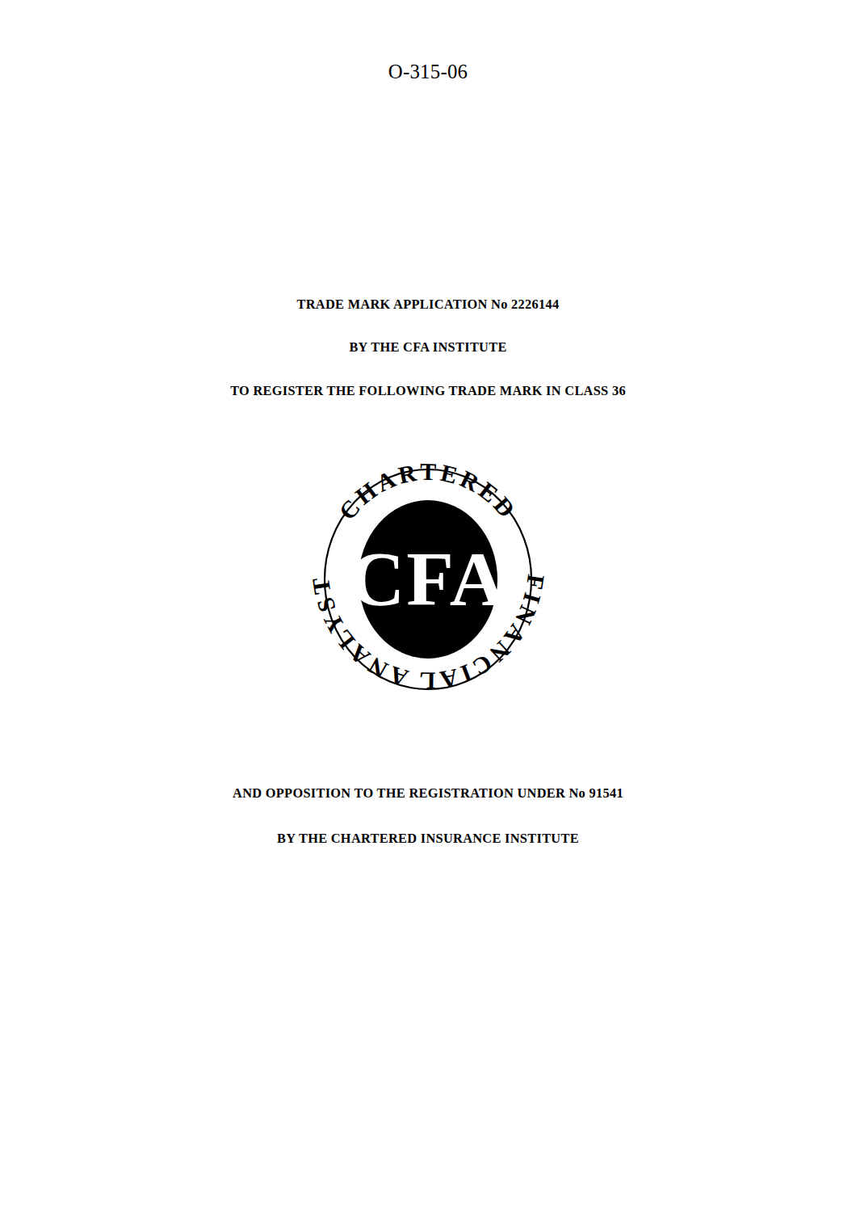O-315-06
TRADE MARK APPLICATION No 2226144
BY THE CFA INSTITUTE
TO REGISTER THE FOLLOWING TRADE MARK IN CLASS 36
CFA CHARTERED FINANCIAL ANALYST
AND OPPOSITION TO THE REGISTRATION UNDER No 91541
BY THE CHARTERED INSURANCE INSTITUTE